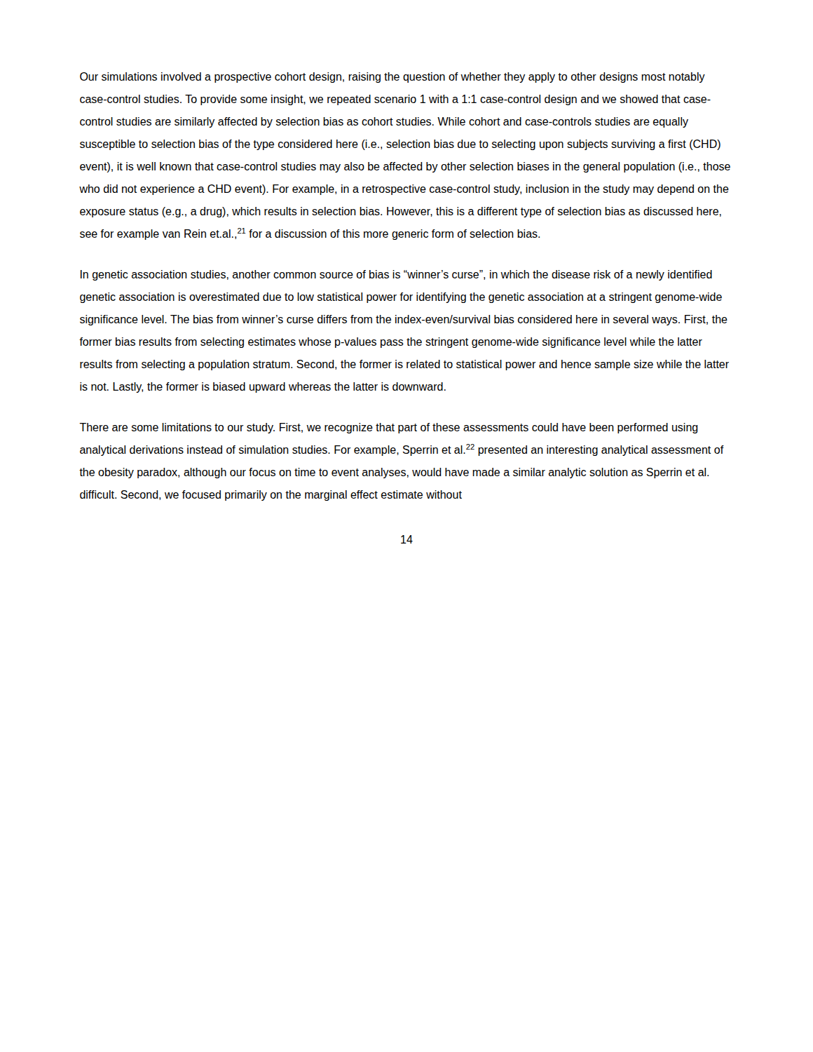Our simulations involved a prospective cohort design, raising the question of whether they apply to other designs most notably case-control studies. To provide some insight, we repeated scenario 1 with a 1:1 case-control design and we showed that case-control studies are similarly affected by selection bias as cohort studies. While cohort and case-controls studies are equally susceptible to selection bias of the type considered here (i.e., selection bias due to selecting upon subjects surviving a first (CHD) event), it is well known that case-control studies may also be affected by other selection biases in the general population (i.e., those who did not experience a CHD event). For example, in a retrospective case-control study, inclusion in the study may depend on the exposure status (e.g., a drug), which results in selection bias. However, this is a different type of selection bias as discussed here, see for example van Rein et.al.,21 for a discussion of this more generic form of selection bias.
In genetic association studies, another common source of bias is “winner’s curse”, in which the disease risk of a newly identified genetic association is overestimated due to low statistical power for identifying the genetic association at a stringent genome-wide significance level. The bias from winner’s curse differs from the index-even/survival bias considered here in several ways. First, the former bias results from selecting estimates whose p-values pass the stringent genome-wide significance level while the latter results from selecting a population stratum. Second, the former is related to statistical power and hence sample size while the latter is not. Lastly, the former is biased upward whereas the latter is downward.
There are some limitations to our study. First, we recognize that part of these assessments could have been performed using analytical derivations instead of simulation studies. For example, Sperrin et al.22 presented an interesting analytical assessment of the obesity paradox, although our focus on time to event analyses, would have made a similar analytic solution as Sperrin et al. difficult. Second, we focused primarily on the marginal effect estimate without
14